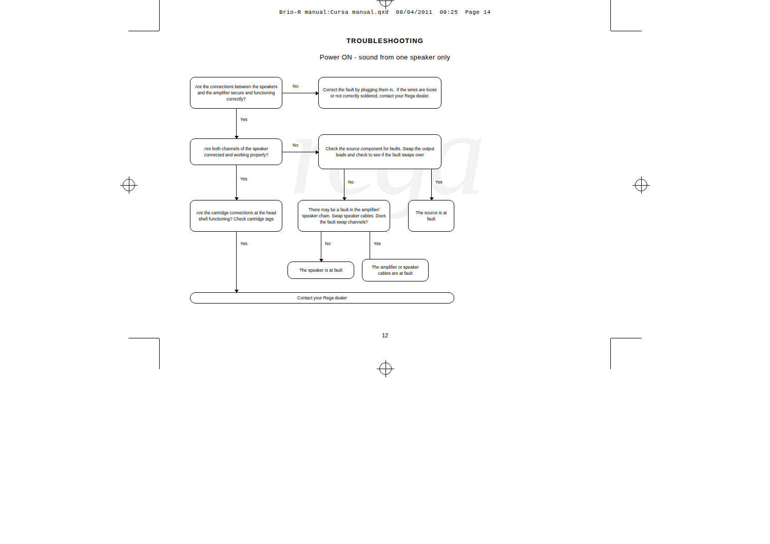Brio-R manual:Cursa manual.qxd 08/04/2011 09:25 Page 14
rega
Troubleshooting
Power ON - sound from one speaker only
Are the connections between the speakers and the amplifier secure and functioning correctly?
Correct the fault by plugging them in. If the wires are loose or not correctly soldered, contact your Rega dealer.
No
Yes
Are both channels of the speaker connected and working properly?
Check the source component for faults. Swap the output leads and check to see if the fault swaps over
No
Yes
No
Yes
Are the cartridge connections at the head shell functioning? Check cartridge tags
There may be a fault in the amplifier/ speaker chain. Swap speaker cables. Does the fault swap channels?
The source is at fault
Yes
No
Yes
The speaker is at fault
The amplifier or speaker cables are at fault
Contact your Rega dealer
12